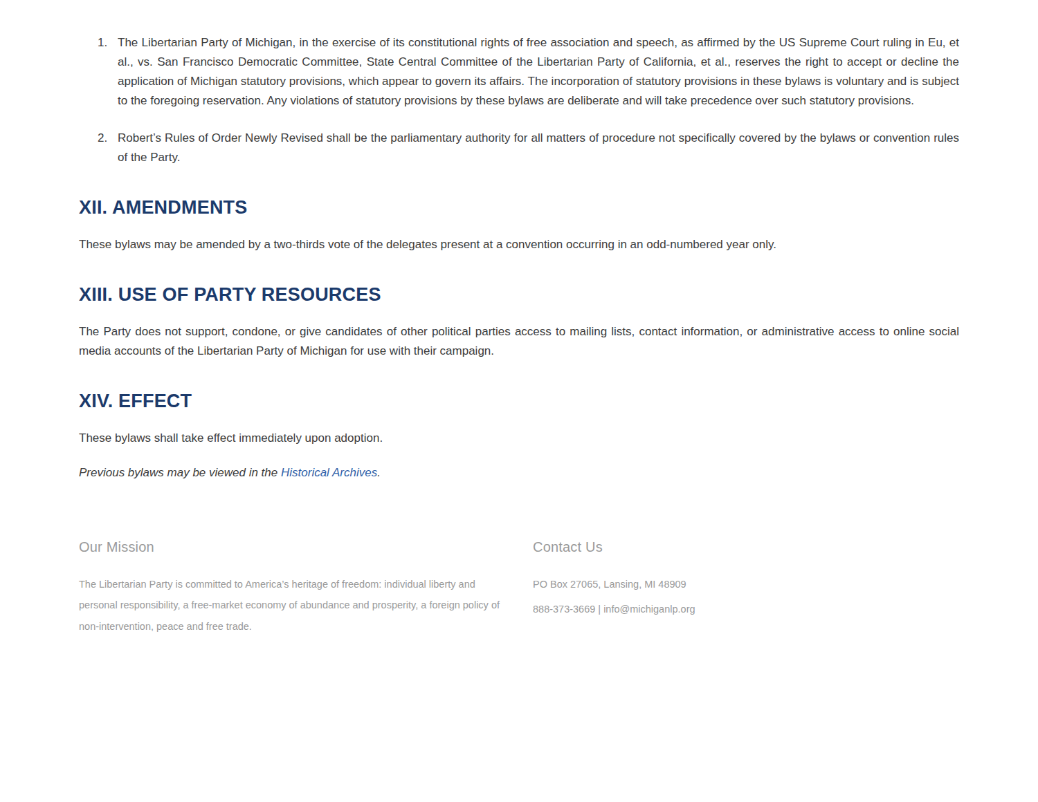The Libertarian Party of Michigan, in the exercise of its constitutional rights of free association and speech, as affirmed by the US Supreme Court ruling in Eu, et al., vs. San Francisco Democratic Committee, State Central Committee of the Libertarian Party of California, et al., reserves the right to accept or decline the application of Michigan statutory provisions, which appear to govern its affairs. The incorporation of statutory provisions in these bylaws is voluntary and is subject to the foregoing reservation. Any violations of statutory provisions by these bylaws are deliberate and will take precedence over such statutory provisions.
Robert’s Rules of Order Newly Revised shall be the parliamentary authority for all matters of procedure not specifically covered by the bylaws or convention rules of the Party.
XII. AMENDMENTS
These bylaws may be amended by a two-thirds vote of the delegates present at a convention occurring in an odd-numbered year only.
XIII. USE OF PARTY RESOURCES
The Party does not support, condone, or give candidates of other political parties access to mailing lists, contact information, or administrative access to online social media accounts of the Libertarian Party of Michigan for use with their campaign.
XIV. EFFECT
These bylaws shall take effect immediately upon adoption.
Previous bylaws may be viewed in the Historical Archives.
Our Mission
The Libertarian Party is committed to America’s heritage of freedom: individual liberty and personal responsibility, a free-market economy of abundance and prosperity, a foreign policy of non-intervention, peace and free trade.
Contact Us
PO Box 27065, Lansing, MI 48909
888-373-3669 | info@michiganlp.org